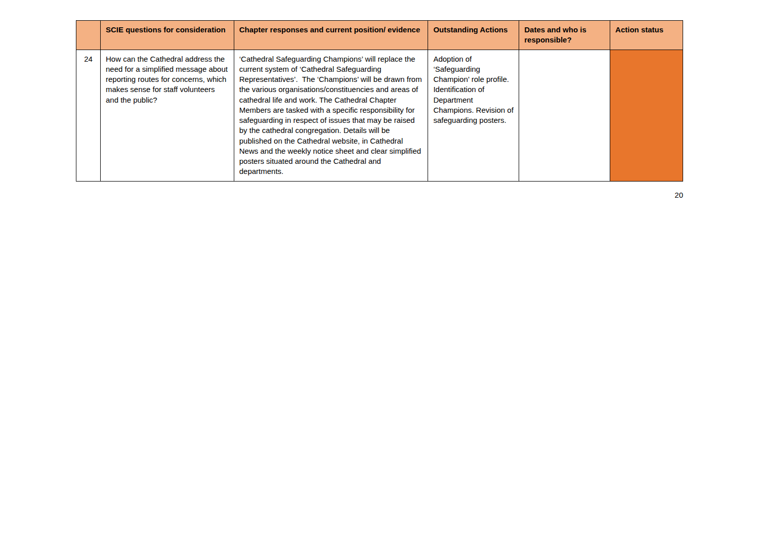| | SCIE questions for consideration | Chapter responses and current position/ evidence | Outstanding Actions | Dates and who is responsible? | Action status |
| --- | --- | --- | --- | --- | --- |
| 24 | How can the Cathedral address the need for a simplified message about reporting routes for concerns, which makes sense for staff volunteers and the public? | ‘Cathedral Safeguarding Champions’ will replace the current system of ‘Cathedral Safeguarding Representatives’. The ‘Champions’ will be drawn from the various organisations/constituencies and areas of cathedral life and work. The Cathedral Chapter Members are tasked with a specific responsibility for safeguarding in respect of issues that may be raised by the cathedral congregation. Details will be published on the Cathedral website, in Cathedral News and the weekly notice sheet and clear simplified posters situated around the Cathedral and departments. | Adoption of ‘Safeguarding Champion’ role profile. Identification of Department Champions. Revision of safeguarding posters. | | |
20